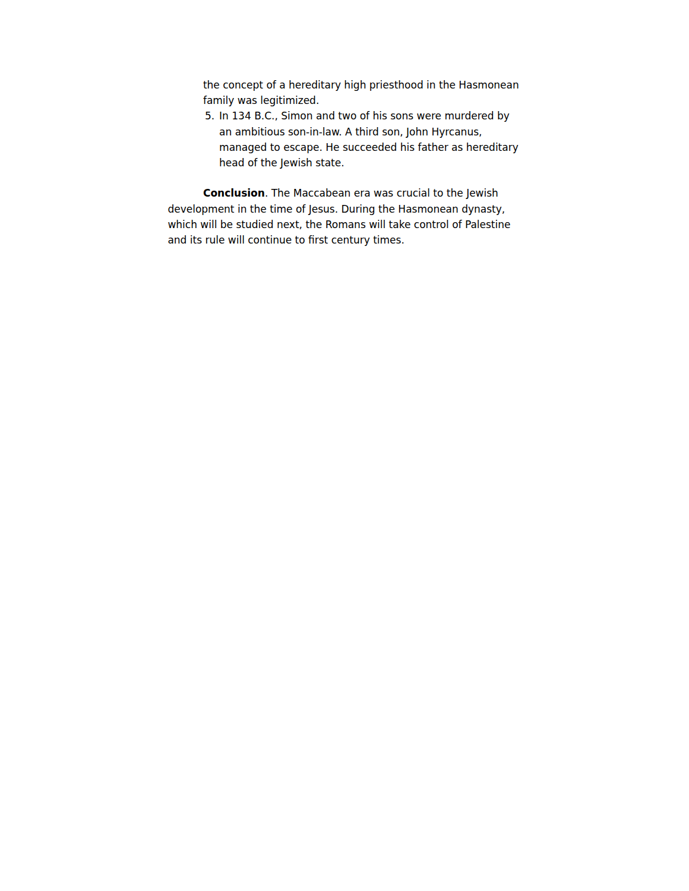the concept of a hereditary high priesthood in the Hasmonean family was legitimized.
In 134 B.C., Simon and two of his sons were murdered by an ambitious son-in-law. A third son, John Hyrcanus, managed to escape. He succeeded his father as hereditary head of the Jewish state.
Conclusion. The Maccabean era was crucial to the Jewish development in the time of Jesus. During the Hasmonean dynasty, which will be studied next, the Romans will take control of Palestine and its rule will continue to first century times.